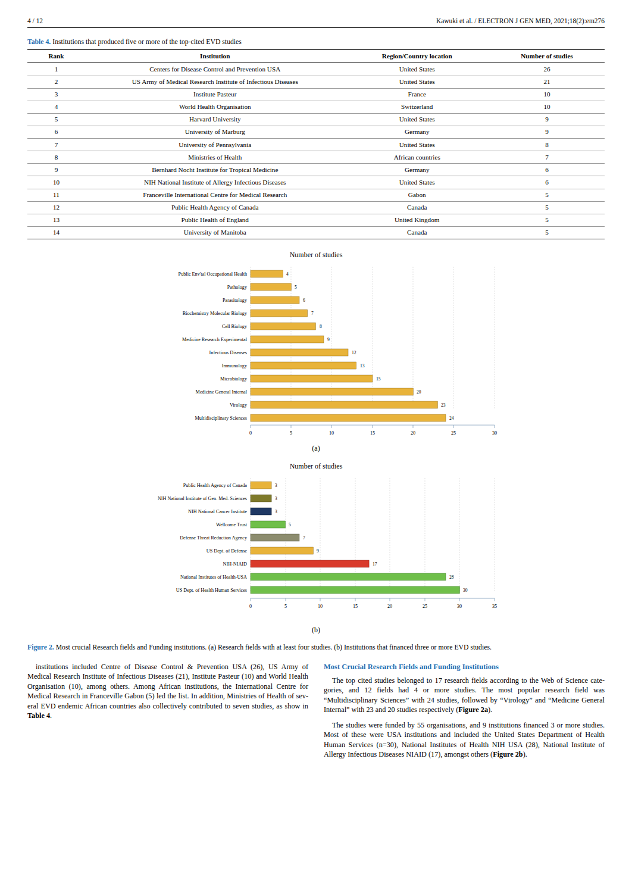4 / 12
Kawuki et al. / ELECTRON J GEN MED, 2021;18(2):em276
Table 4. Institutions that produced five or more of the top-cited EVD studies
| Rank | Institution | Region/Country location | Number of studies |
| --- | --- | --- | --- |
| 1 | Centers for Disease Control and Prevention USA | United States | 26 |
| 2 | US Army of Medical Research Institute of Infectious Diseases | United States | 21 |
| 3 | Institute Pasteur | France | 10 |
| 4 | World Health Organisation | Switzerland | 10 |
| 5 | Harvard University | United States | 9 |
| 6 | University of Marburg | Germany | 9 |
| 7 | University of Pennsylvania | United States | 8 |
| 8 | Ministries of Health | African countries | 7 |
| 9 | Bernhard Nocht Institute for Tropical Medicine | Germany | 6 |
| 10 | NIH National Institute of Allergy Infectious Diseases | United States | 6 |
| 11 | Franceville International Centre for Medical Research | Gabon | 5 |
| 12 | Public Health Agency of Canada | Canada | 5 |
| 13 | Public Health of England | United Kingdom | 5 |
| 14 | University of Manitoba | Canada | 5 |
Number of studies
4 Public Env'tal Occupational Health 5 Pathology 6 Parasitology 7 Biochemistry Molecular Biology 8 Cell Biology 9 Medicine Research Experimental 12 Infectious Diseases 13 Immunology 15 Microbiology 20 Medicine General Internal 23 Virology 24 Multidisciplinary Sciences 0 5 10 15 20 25 30
(a)
Number of studies
3 Public Health Agency of Canada 3 NIH National Institute of Gen. Med. Sciences 3 NIH National Cancer Institute 5 Wellcome Trust 7 Defense Threat Reduction Agency 9 US Dept. of Defense 17 NIH-NIAID 28 National Institutes of Health-USA 30 US Dept. of Health Human Services 0 5 10 15 20 25 30 35
(b)
Figure 2. Most crucial Research fields and Funding institutions. (a) Research fields with at least four studies. (b) Institutions that financed three or more EVD studies.
institutions included Centre of Disease Control & Prevention USA (26), US Army of Medical Research Institute of Infectious Diseases (21), Institute Pasteur (10) and World Health Organisation (10), among others. Among African institutions, the International Centre for Medical Research in Franceville Gabon (5) led the list. In addition, Ministries of Health of several EVD endemic African countries also collectively contributed to seven studies, as show in Table 4.
Most Crucial Research Fields and Funding Institutions
The top cited studies belonged to 17 research fields according to the Web of Science categories, and 12 fields had 4 or more studies. The most popular research field was “Multidisciplinary Sciences” with 24 studies, followed by “Virology” and “Medicine General Internal” with 23 and 20 studies respectively (Figure 2a).
The studies were funded by 55 organisations, and 9 institutions financed 3 or more studies. Most of these were USA institutions and included the United States Department of Health Human Services (n=30), National Institutes of Health NIH USA (28), National Institute of Allergy Infectious Diseases NIAID (17), amongst others (Figure 2b).